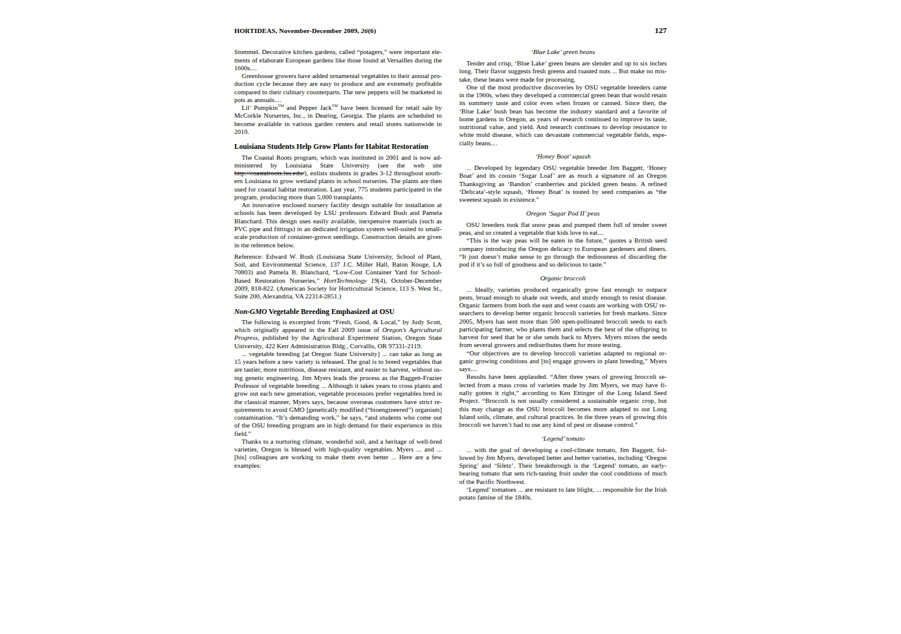HORTIDEAS, November-December 2009, 26(6)
127
Stommel. Decorative kitchen gardens, called “potagers,” were important elements of elaborate European gardens like those found at Versailles during the 1600s....
Greenhouse growers have added ornamental vegetables to their annual production cycle because they are easy to produce and are extremely profitable compared to their culinary counterparts. The new peppers will be marketed in pots as annuals....
Lil’ PumpkinTM and Pepper JackTM have been licensed for retail sale by McCorkle Nurseries, Inc., in Dearing, Georgia. The plants are scheduled to become available in various garden centers and retail stores nationwide in 2010.
Louisiana Students Help Grow Plants for Habitat Restoration
The Coastal Roots program, which was instituted in 2001 and is now administered by Louisiana State University (see the web site http://coastalroots.lsu.edu/), enlists students in grades 3-12 throughout southern Louisiana to grow wetland plants in school nurseries. The plants are then used for coastal habitat restoration. Last year, 775 students participated in the program, producing more than 5,000 transplants.
An innovative enclosed nursery facility design suitable for installation at schools has been developed by LSU professors Edward Bush and Pamela Blanchard. This design uses easily available, inexpensive materials (such as PVC pipe and fittings) in an dedicated irrigation system well-suited to small-scale production of container-grown seedlings. Construction details are given in the reference below.
Reference: Edward W. Bush (Louisiana State University, School of Plant, Soil, and Environmental Science, 137 J.C. Miller Hall, Baton Rouge, LA 70803) and Pamela B. Blanchard, “Low-Cost Container Yard for School-Based Restoration Nurseries,” HortTechnology 19(4), October-December 2009, 818-822. (American Society for Horticultural Science, 113 S. West St., Suite 200, Alexandria, VA 22314-2851.)
Non-GMO Vegetable Breeding Emphasized at OSU
The following is excerpted from “Fresh, Good, & Local,” by Judy Scott, which originally appeared in the Fall 2009 issue of Oregon’s Agricultural Progress, published by the Agricultural Experiment Station, Oregon State University, 422 Kerr Administration Bldg., Corvallis, OR 97331-2119.
... vegetable breeding [at Oregon State University] ... can take as long as 15 years before a new variety is released. The goal is to breed vegetables that are tastier, more nutritious, disease resistant, and easier to harvest, without using genetic engineering. Jim Myers leads the process as the Baggett-Frazier Professor of vegetable breeding ... Although it takes years to cross plants and grow out each new generation, vegetable processors prefer vegetables bred in the classical manner, Myers says, because overseas customers have strict requirements to avoid GMO [genetically modified (“bioengineered”) organism] contamination. “It’s demanding work,” he says, “and students who come out of the OSU breeding program are in high demand for their experience in this field.”
Thanks to a nurturing climate, wonderful soil, and a heritage of well-bred varieties, Oregon is blessed with high-quality vegetables. Myers ... and ... [his] colleagues are working to make them even better ... Here are a few examples:
‘Blue Lake’ green beans
Tender and crisp, ‘Blue Lake’ green beans are slender and up to six inches long. Their flavor suggests fresh greens and roasted nuts ... But make no mistake, these beans were made for processing.
One of the most productive discoveries by OSU vegetable breeders came in the 1960s, when they developed a commercial green bean that would retain its summery taste and color even when frozen or canned. Since then, the ‘Blue Lake’ bush bean has become the industry standard and a favorite of home gardens in Oregon, as years of research continued to improve its taste, nutritional value, and yield. And research continues to develop resistance to white mold disease, which can devastate commercial vegetable fields, especially beans....
‘Honey Boat’ squash
... Developed by legendary OSU vegetable breeder Jim Baggett, ‘Honey Boat’ and its cousin ‘Sugar Loaf’ are as much a signature of an Oregon Thanksgiving as ‘Bandon’ cranberries and pickled green beans. A refined ‘Delicata’-style squash, ‘Honey Boat’ is touted by seed companies as “the sweetest squash in existence.”
Oregon ‘Sugar Pod II’ peas
OSU breeders took flat snow peas and pumped them full of tender sweet peas, and so created a vegetable that kids love to eat....
“This is the way peas will be eaten in the future,” quotes a British seed company introducing the Oregon delicacy to European gardeners and diners. “It just doesn’t make sense to go through the tediousness of discarding the pod if it’s so full of goodness and so delicious to taste.”
Organic broccoli
... Ideally, varieties produced organically grow fast enough to outpace pests, broad enough to shade out weeds, and sturdy enough to resist disease. Organic farmers from both the east and west coasts are working with OSU researchers to develop better organic broccoli varieties for fresh markets. Since 2005, Myers has sent more than 500 open-pollinated broccoli seeds to each participating farmer, who plants them and selects the best of the offspring to harvest for seed that he or she sends back to Myers. Myers mixes the seeds from several growers and redistributes them for more testing.
“Our objectives are to develop broccoli varieties adapted to regional organic growing conditions and [to] engage growers in plant breeding,” Myers says....
Results have been applauded. “After three years of growing broccoli selected from a mass cross of varieties made by Jim Myers, we may have finally gotten it right,” according to Ken Ettinger of the Long Island Seed Project. “Broccoli is not usually considered a sustainable organic crop, but this may change as the OSU broccoli becomes more adapted to out Long Island soils, climate, and cultural practices. In the three years of growing this broccoli we haven’t had to use any kind of pest or disease control.”
‘Legend’ tomato
... with the goal of developing a cool-climate tomato, Jim Baggett, followed by Jim Myers, developed better and better varieties, including ‘Oregon Spring’ and ‘Siletz’. Their breakthrough is the ‘Legend’ tomato, an early-bearing tomato that sets rich-tasting fruit under the cool conditions of much of the Pacific Northwest.
‘Legend’ tomatoes ... are resistant to late blight, ... responsible for the Irish potato famine of the 1840s.